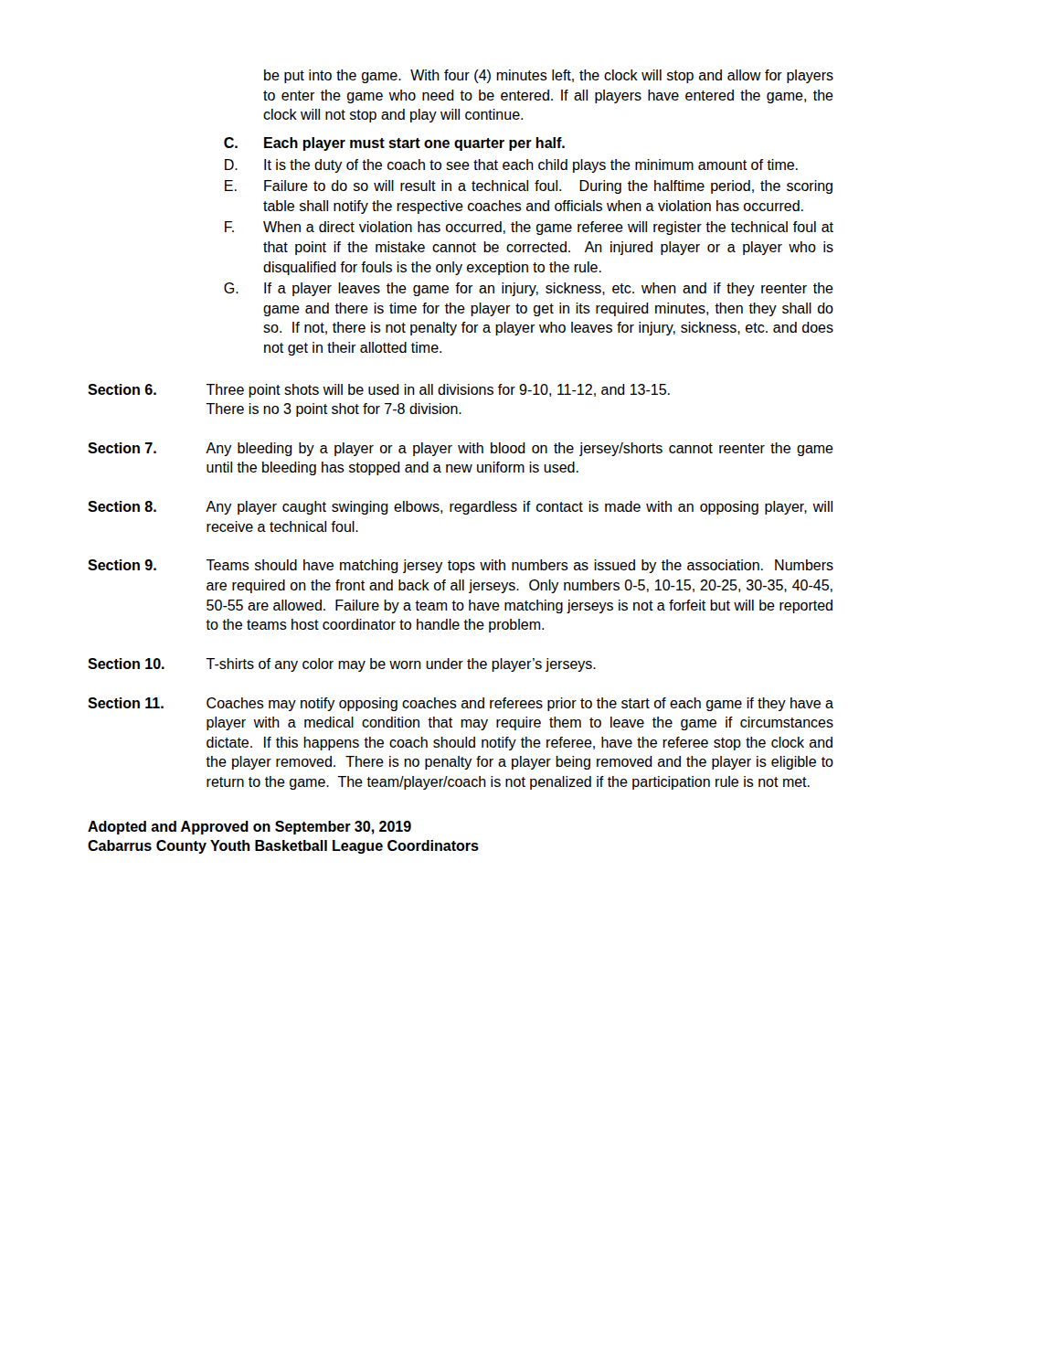be put into the game. With four (4) minutes left, the clock will stop and allow for players to enter the game who need to be entered. If all players have entered the game, the clock will not stop and play will continue.
C. Each player must start one quarter per half.
D. It is the duty of the coach to see that each child plays the minimum amount of time.
E. Failure to do so will result in a technical foul. During the halftime period, the scoring table shall notify the respective coaches and officials when a violation has occurred.
F. When a direct violation has occurred, the game referee will register the technical foul at that point if the mistake cannot be corrected. An injured player or a player who is disqualified for fouls is the only exception to the rule.
G. If a player leaves the game for an injury, sickness, etc. when and if they reenter the game and there is time for the player to get in its required minutes, then they shall do so. If not, there is not penalty for a player who leaves for injury, sickness, etc. and does not get in their allotted time.
Section 6.
Three point shots will be used in all divisions for 9-10, 11-12, and 13-15.
There is no 3 point shot for 7-8 division.
Section 7.
Any bleeding by a player or a player with blood on the jersey/shorts cannot reenter the game until the bleeding has stopped and a new uniform is used.
Section 8.
Any player caught swinging elbows, regardless if contact is made with an opposing player, will receive a technical foul.
Section 9.
Teams should have matching jersey tops with numbers as issued by the association. Numbers are required on the front and back of all jerseys. Only numbers 0-5, 10-15, 20-25, 30-35, 40-45, 50-55 are allowed. Failure by a team to have matching jerseys is not a forfeit but will be reported to the teams host coordinator to handle the problem.
Section 10.
T-shirts of any color may be worn under the player’s jerseys.
Section 11.
Coaches may notify opposing coaches and referees prior to the start of each game if they have a player with a medical condition that may require them to leave the game if circumstances dictate. If this happens the coach should notify the referee, have the referee stop the clock and the player removed. There is no penalty for a player being removed and the player is eligible to return to the game. The team/player/coach is not penalized if the participation rule is not met.
Adopted and Approved on September 30, 2019
Cabarrus County Youth Basketball League Coordinators